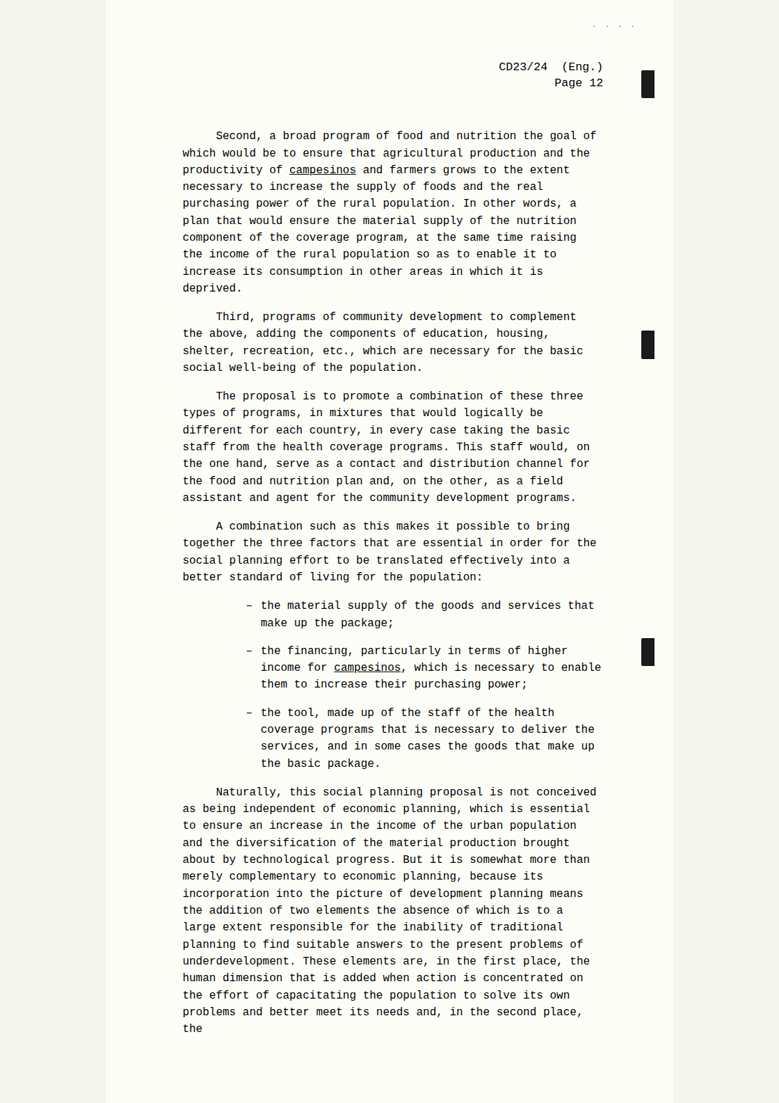. . . .
CD23/24 (Eng.)
Page 12
Second, a broad program of food and nutrition the goal of which would be to ensure that agricultural production and the productivity of campesinos and farmers grows to the extent necessary to increase the supply of foods and the real purchasing power of the rural population. In other words, a plan that would ensure the material supply of the nutrition component of the coverage program, at the same time raising the income of the rural population so as to enable it to increase its consumption in other areas in which it is deprived.
Third, programs of community development to complement the above, adding the components of education, housing, shelter, recreation, etc., which are necessary for the basic social well-being of the population.
The proposal is to promote a combination of these three types of programs, in mixtures that would logically be different for each country, in every case taking the basic staff from the health coverage programs. This staff would, on the one hand, serve as a contact and distribution channel for the food and nutrition plan and, on the other, as a field assistant and agent for the community development programs.
A combination such as this makes it possible to bring together the three factors that are essential in order for the social planning effort to be translated effectively into a better standard of living for the population:
the material supply of the goods and services that make up the package;
the financing, particularly in terms of higher income for campesinos, which is necessary to enable them to increase their purchasing power;
the tool, made up of the staff of the health coverage programs that is necessary to deliver the services, and in some cases the goods that make up the basic package.
Naturally, this social planning proposal is not conceived as being independent of economic planning, which is essential to ensure an increase in the income of the urban population and the diversification of the material production brought about by technological progress. But it is somewhat more than merely complementary to economic planning, because its incorporation into the picture of development planning means the addition of two elements the absence of which is to a large extent responsible for the inability of traditional planning to find suitable answers to the present problems of underdevelopment. These elements are, in the first place, the human dimension that is added when action is concentrated on the effort of capacitating the population to solve its own problems and better meet its needs and, in the second place, the